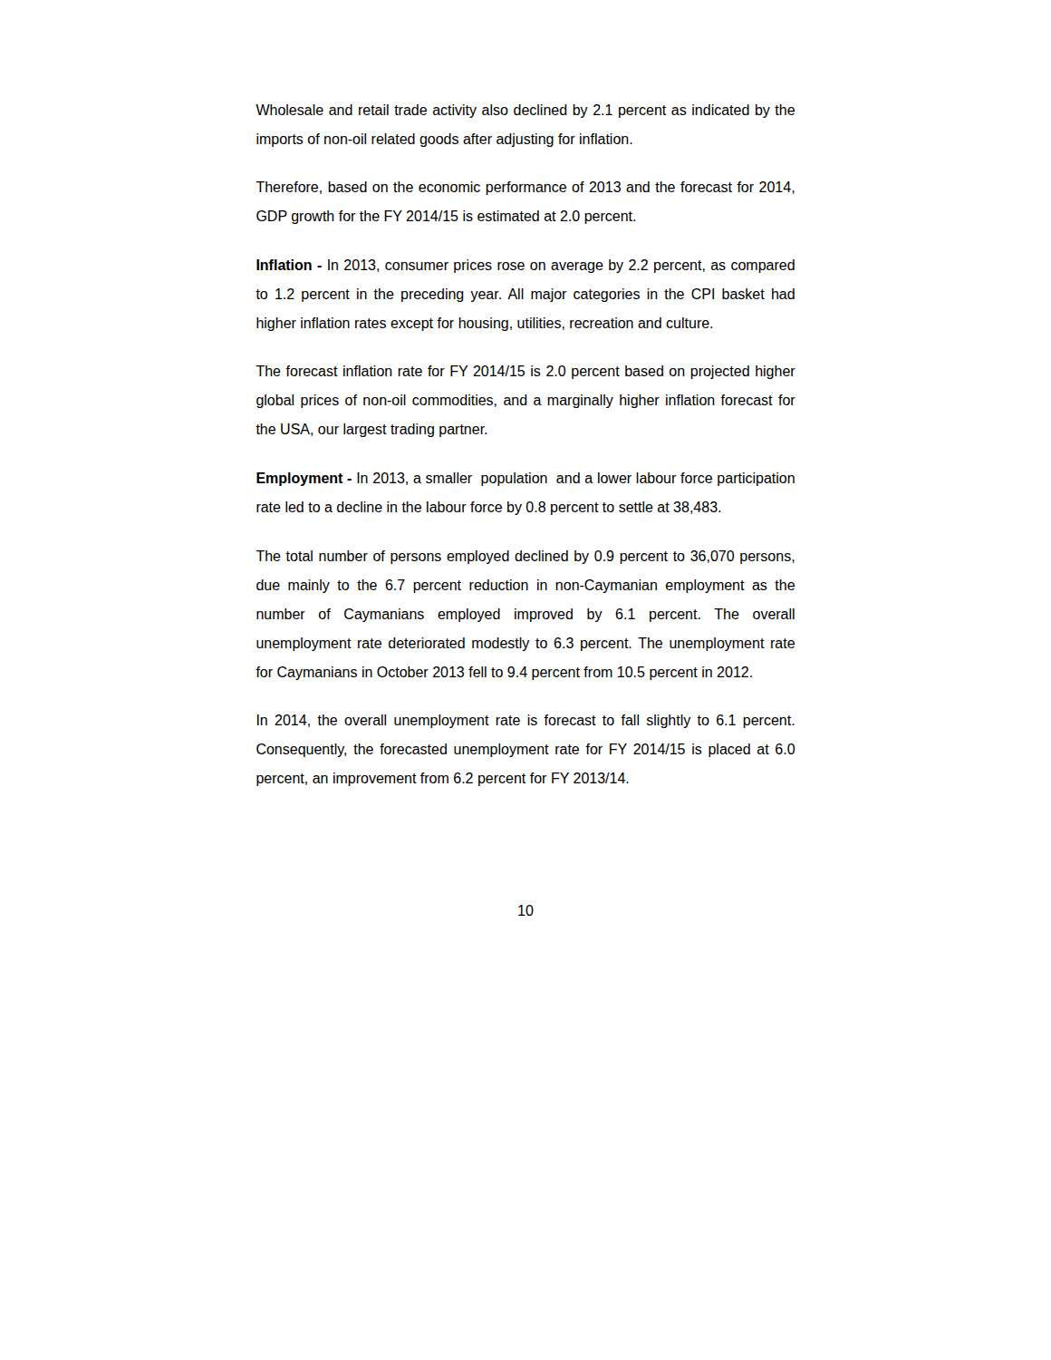Wholesale and retail trade activity also declined by 2.1 percent as indicated by the imports of non-oil related goods after adjusting for inflation.
Therefore, based on the economic performance of 2013 and the forecast for 2014, GDP growth for the FY 2014/15 is estimated at 2.0 percent.
Inflation - In 2013, consumer prices rose on average by 2.2 percent, as compared to 1.2 percent in the preceding year. All major categories in the CPI basket had higher inflation rates except for housing, utilities, recreation and culture.
The forecast inflation rate for FY 2014/15 is 2.0 percent based on projected higher global prices of non-oil commodities, and a marginally higher inflation forecast for the USA, our largest trading partner.
Employment - In 2013, a smaller population and a lower labour force participation rate led to a decline in the labour force by 0.8 percent to settle at 38,483.
The total number of persons employed declined by 0.9 percent to 36,070 persons, due mainly to the 6.7 percent reduction in non-Caymanian employment as the number of Caymanians employed improved by 6.1 percent. The overall unemployment rate deteriorated modestly to 6.3 percent. The unemployment rate for Caymanians in October 2013 fell to 9.4 percent from 10.5 percent in 2012.
In 2014, the overall unemployment rate is forecast to fall slightly to 6.1 percent. Consequently, the forecasted unemployment rate for FY 2014/15 is placed at 6.0 percent, an improvement from 6.2 percent for FY 2013/14.
10